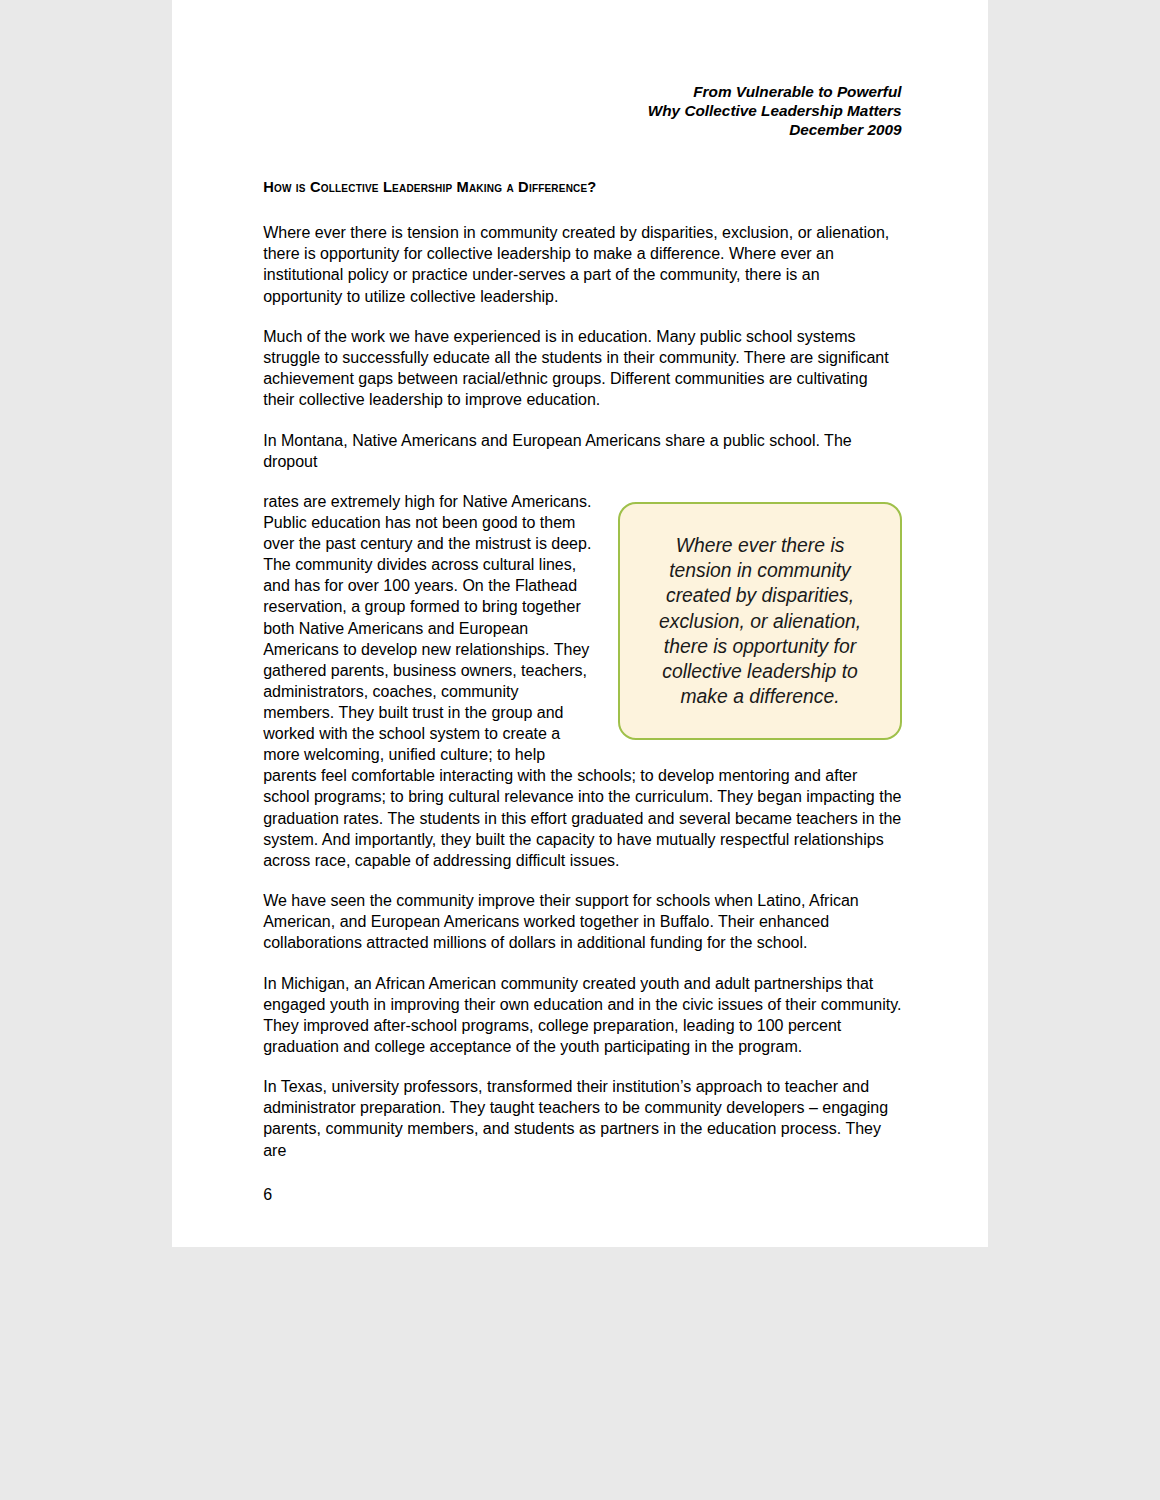From Vulnerable to Powerful
Why Collective Leadership Matters
December 2009
How is Collective Leadership Making a Difference?
Where ever there is tension in community created by disparities, exclusion, or alienation, there is opportunity for collective leadership to make a difference. Where ever an institutional policy or practice under-serves a part of the community, there is an opportunity to utilize collective leadership.
Much of the work we have experienced is in education. Many public school systems struggle to successfully educate all the students in their community. There are significant achievement gaps between racial/ethnic groups. Different communities are cultivating their collective leadership to improve education.
In Montana, Native Americans and European Americans share a public school. The dropout
Where ever there is tension in community created by disparities, exclusion, or alienation, there is opportunity for collective leadership to make a difference.
rates are extremely high for Native Americans. Public education has not been good to them over the past century and the mistrust is deep. The community divides across cultural lines, and has for over 100 years. On the Flathead reservation, a group formed to bring together both Native Americans and European Americans to develop new relationships. They gathered parents, business owners, teachers, administrators, coaches, community members. They built trust in the group and worked with the school system to create a more welcoming, unified culture; to help parents feel comfortable interacting with the schools; to develop mentoring and after school programs; to bring cultural relevance into the curriculum. They began impacting the graduation rates. The students in this effort graduated and several became teachers in the system. And importantly, they built the capacity to have mutually respectful relationships across race, capable of addressing difficult issues.
We have seen the community improve their support for schools when Latino, African American, and European Americans worked together in Buffalo. Their enhanced collaborations attracted millions of dollars in additional funding for the school.
In Michigan, an African American community created youth and adult partnerships that engaged youth in improving their own education and in the civic issues of their community. They improved after-school programs, college preparation, leading to 100 percent graduation and college acceptance of the youth participating in the program.
In Texas, university professors, transformed their institution’s approach to teacher and administrator preparation. They taught teachers to be community developers – engaging parents, community members, and students as partners in the education process. They are
6